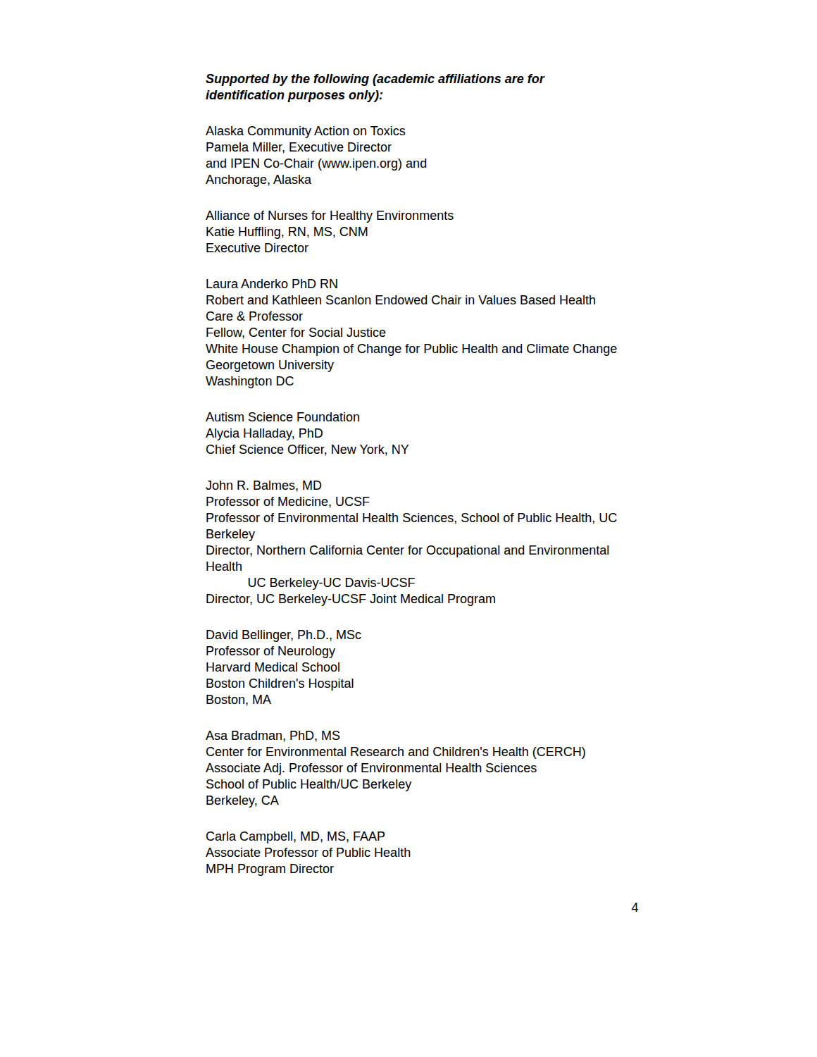Supported by the following (academic affiliations are for identification purposes only):
Alaska Community Action on Toxics
Pamela Miller, Executive Director
and IPEN Co-Chair (www.ipen.org) and
Anchorage, Alaska
Alliance of Nurses for Healthy Environments
Katie Huffling, RN, MS, CNM
Executive Director
Laura Anderko PhD RN
Robert and Kathleen Scanlon Endowed Chair in Values Based Health Care & Professor
Fellow, Center for Social Justice
White House Champion of Change for Public Health and Climate Change
Georgetown University
Washington DC
Autism Science Foundation
Alycia Halladay, PhD
Chief Science Officer, New York, NY
John R. Balmes, MD
Professor of Medicine, UCSF
Professor of Environmental Health Sciences, School of Public Health, UC Berkeley
Director, Northern California Center for Occupational and Environmental Health
UC Berkeley-UC Davis-UCSF
Director, UC Berkeley-UCSF Joint Medical Program
David Bellinger, Ph.D., MSc
Professor of Neurology
Harvard Medical School
Boston Children's Hospital
Boston, MA
Asa Bradman, PhD, MS
Center for Environmental Research and Children's Health (CERCH)
Associate Adj. Professor of Environmental Health Sciences
School of Public Health/UC Berkeley
Berkeley, CA
Carla Campbell, MD, MS, FAAP
Associate Professor of Public Health
MPH Program Director
4